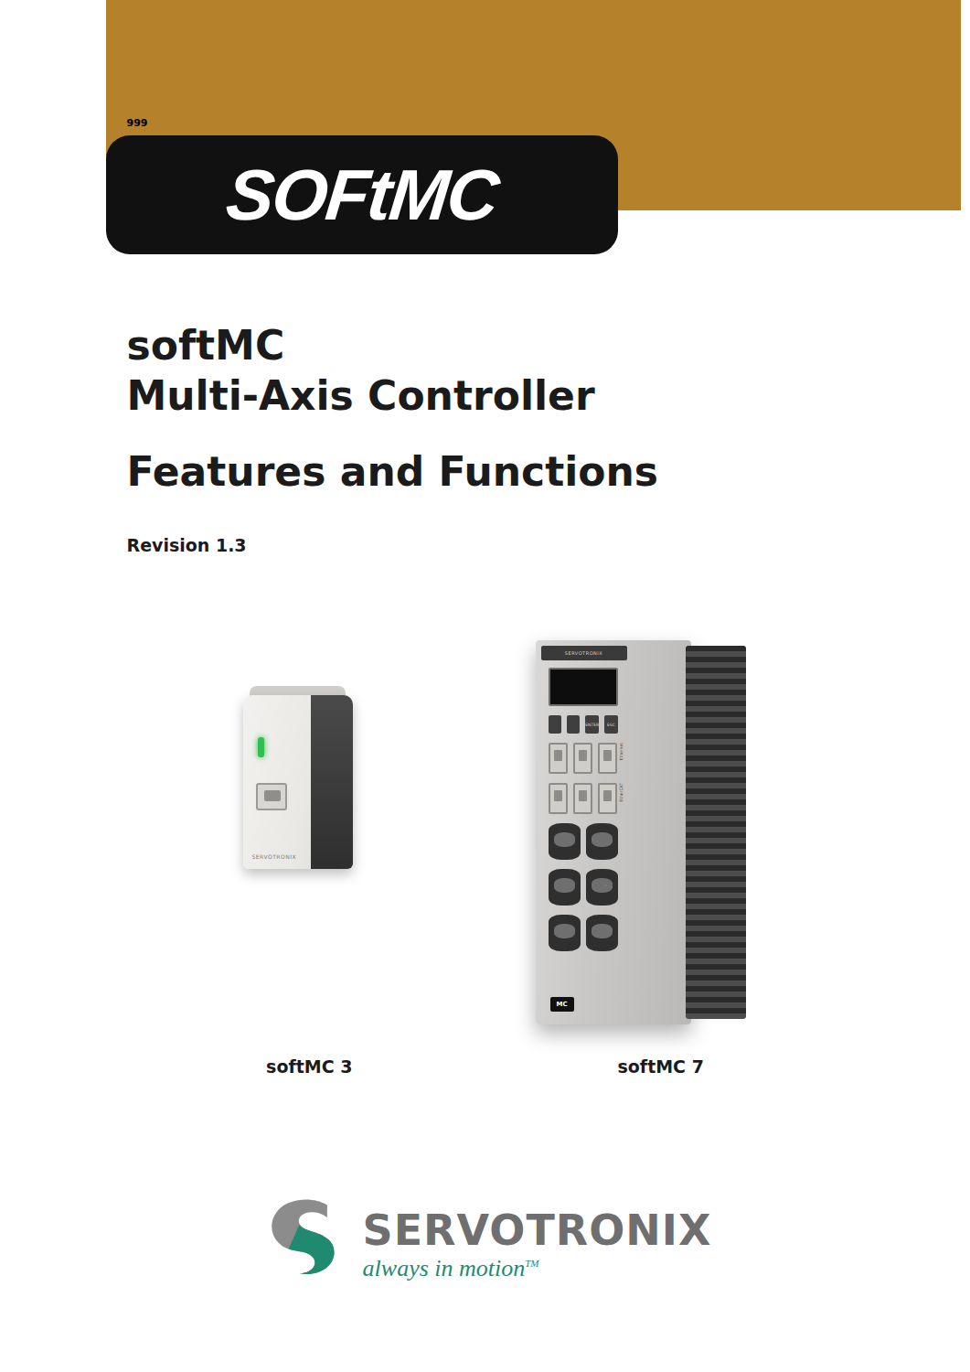999
SOFt MC
softMC
Multi-Axis Controller
Features and Functions
Revision 1.3
SERVOTRONIX
SERVOTRONIX
ENTER ESC
Ethernet
EtherCAT
MC
softMC 3 softMC 7
SERVOTRONIX
always in motionTM